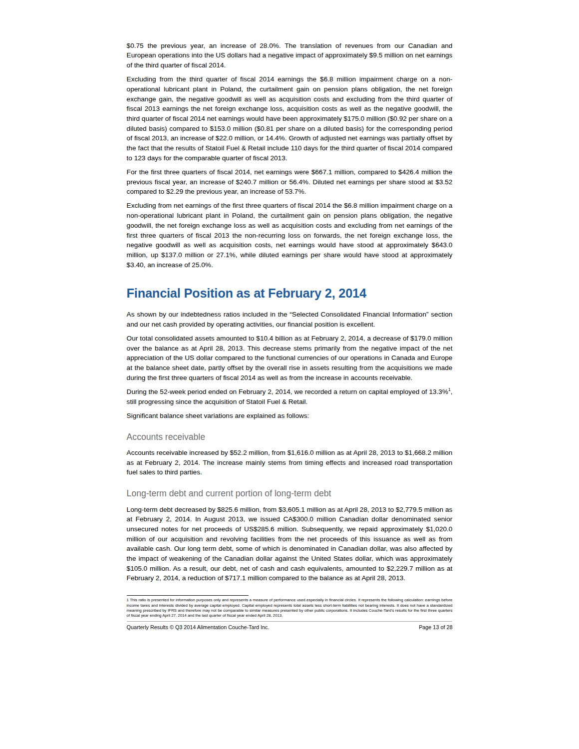$0.75 the previous year, an increase of 28.0%. The translation of revenues from our Canadian and European operations into the US dollars had a negative impact of approximately $9.5 million on net earnings of the third quarter of fiscal 2014.
Excluding from the third quarter of fiscal 2014 earnings the $6.8 million impairment charge on a non-operational lubricant plant in Poland, the curtailment gain on pension plans obligation, the net foreign exchange gain, the negative goodwill as well as acquisition costs and excluding from the third quarter of fiscal 2013 earnings the net foreign exchange loss, acquisition costs as well as the negative goodwill, the third quarter of fiscal 2014 net earnings would have been approximately $175.0 million ($0.92 per share on a diluted basis) compared to $153.0 million ($0.81 per share on a diluted basis) for the corresponding period of fiscal 2013, an increase of $22.0 million, or 14.4%. Growth of adjusted net earnings was partially offset by the fact that the results of Statoil Fuel & Retail include 110 days for the third quarter of fiscal 2014 compared to 123 days for the comparable quarter of fiscal 2013.
For the first three quarters of fiscal 2014, net earnings were $667.1 million, compared to $426.4 million the previous fiscal year, an increase of $240.7 million or 56.4%. Diluted net earnings per share stood at $3.52 compared to $2.29 the previous year, an increase of 53.7%.
Excluding from net earnings of the first three quarters of fiscal 2014 the $6.8 million impairment charge on a non-operational lubricant plant in Poland, the curtailment gain on pension plans obligation, the negative goodwill, the net foreign exchange loss as well as acquisition costs and excluding from net earnings of the first three quarters of fiscal 2013 the non-recurring loss on forwards, the net foreign exchange loss, the negative goodwill as well as acquisition costs, net earnings would have stood at approximately $643.0 million, up $137.0 million or 27.1%, while diluted earnings per share would have stood at approximately $3.40, an increase of 25.0%.
Financial Position as at February 2, 2014
As shown by our indebtedness ratios included in the “Selected Consolidated Financial Information” section and our net cash provided by operating activities, our financial position is excellent.
Our total consolidated assets amounted to $10.4 billion as at February 2, 2014, a decrease of $179.0 million over the balance as at April 28, 2013. This decrease stems primarily from the negative impact of the net appreciation of the US dollar compared to the functional currencies of our operations in Canada and Europe at the balance sheet date, partly offset by the overall rise in assets resulting from the acquisitions we made during the first three quarters of fiscal 2014 as well as from the increase in accounts receivable.
During the 52-week period ended on February 2, 2014, we recorded a return on capital employed of 13.3%1, still progressing since the acquisition of Statoil Fuel & Retail.
Significant balance sheet variations are explained as follows:
Accounts receivable
Accounts receivable increased by $52.2 million, from $1,616.0 million as at April 28, 2013 to $1,668.2 million as at February 2, 2014. The increase mainly stems from timing effects and increased road transportation fuel sales to third parties.
Long-term debt and current portion of long-term debt
Long-term debt decreased by $825.6 million, from $3,605.1 million as at April 28, 2013 to $2,779.5 million as at February 2, 2014. In August 2013, we issued CA$300.0 million Canadian dollar denominated senior unsecured notes for net proceeds of US$285.6 million. Subsequently, we repaid approximately $1,020.0 million of our acquisition and revolving facilities from the net proceeds of this issuance as well as from available cash. Our long term debt, some of which is denominated in Canadian dollar, was also affected by the impact of weakening of the Canadian dollar against the United States dollar, which was approximately $105.0 million. As a result, our debt, net of cash and cash equivalents, amounted to $2,229.7 million as at February 2, 2014, a reduction of $717.1 million compared to the balance as at April 28, 2013.
1 This ratio is presented for information purposes only and represents a measure of performance used especially in financial circles. It represents the following calculation: earnings before income taxes and interests divided by average capital employed. Capital employed represents total assets less short-term liabilities not bearing interests. It does not have a standardized meaning prescribed by IFRS and therefore may not be comparable to similar measures presented by other public corporations. It includes Couche-Tard’s results for the first three quarters of fiscal year ending April 27, 2014 and the last quarter of fiscal year ended April 28, 2013.
Quarterly Results © Q3 2014 Alimentation Couche-Tard Inc.
Page 13 of 28